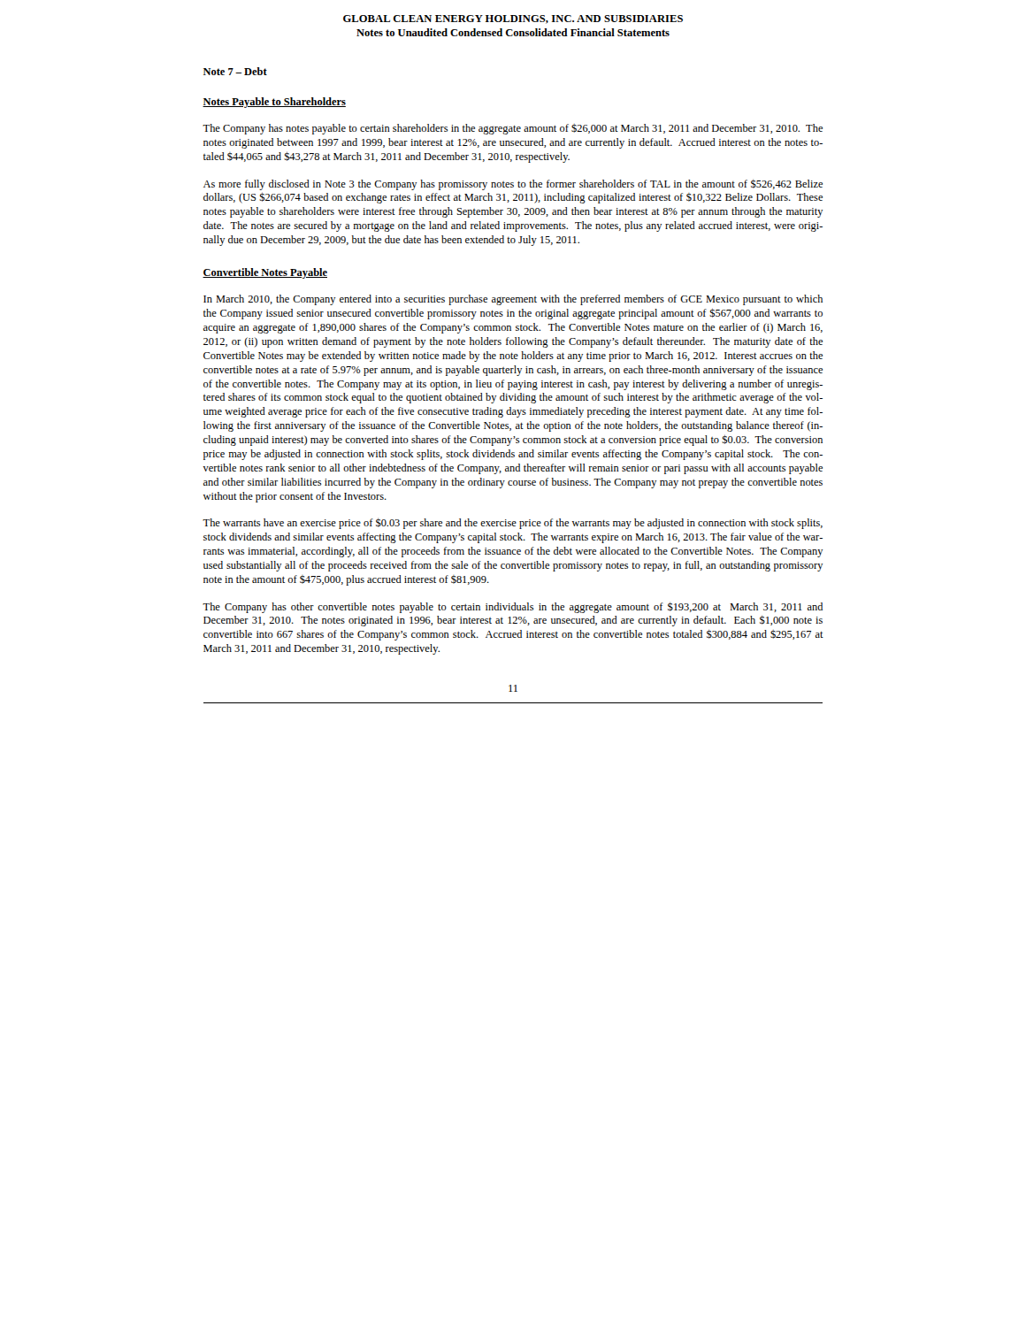GLOBAL CLEAN ENERGY HOLDINGS, INC. AND SUBSIDIARIES
Notes to Unaudited Condensed Consolidated Financial Statements
Note 7 – Debt
Notes Payable to Shareholders
The Company has notes payable to certain shareholders in the aggregate amount of $26,000 at March 31, 2011 and December 31, 2010. The notes originated between 1997 and 1999, bear interest at 12%, are unsecured, and are currently in default. Accrued interest on the notes totaled $44,065 and $43,278 at March 31, 2011 and December 31, 2010, respectively.
As more fully disclosed in Note 3 the Company has promissory notes to the former shareholders of TAL in the amount of $526,462 Belize dollars, (US $266,074 based on exchange rates in effect at March 31, 2011), including capitalized interest of $10,322 Belize Dollars. These notes payable to shareholders were interest free through September 30, 2009, and then bear interest at 8% per annum through the maturity date. The notes are secured by a mortgage on the land and related improvements. The notes, plus any related accrued interest, were originally due on December 29, 2009, but the due date has been extended to July 15, 2011.
Convertible Notes Payable
In March 2010, the Company entered into a securities purchase agreement with the preferred members of GCE Mexico pursuant to which the Company issued senior unsecured convertible promissory notes in the original aggregate principal amount of $567,000 and warrants to acquire an aggregate of 1,890,000 shares of the Company’s common stock. The Convertible Notes mature on the earlier of (i) March 16, 2012, or (ii) upon written demand of payment by the note holders following the Company’s default thereunder. The maturity date of the Convertible Notes may be extended by written notice made by the note holders at any time prior to March 16, 2012. Interest accrues on the convertible notes at a rate of 5.97% per annum, and is payable quarterly in cash, in arrears, on each three-month anniversary of the issuance of the convertible notes. The Company may at its option, in lieu of paying interest in cash, pay interest by delivering a number of unregistered shares of its common stock equal to the quotient obtained by dividing the amount of such interest by the arithmetic average of the volume weighted average price for each of the five consecutive trading days immediately preceding the interest payment date. At any time following the first anniversary of the issuance of the Convertible Notes, at the option of the note holders, the outstanding balance thereof (including unpaid interest) may be converted into shares of the Company’s common stock at a conversion price equal to $0.03. The conversion price may be adjusted in connection with stock splits, stock dividends and similar events affecting the Company’s capital stock. The convertible notes rank senior to all other indebtedness of the Company, and thereafter will remain senior or pari passu with all accounts payable and other similar liabilities incurred by the Company in the ordinary course of business. The Company may not prepay the convertible notes without the prior consent of the Investors.
The warrants have an exercise price of $0.03 per share and the exercise price of the warrants may be adjusted in connection with stock splits, stock dividends and similar events affecting the Company’s capital stock. The warrants expire on March 16, 2013. The fair value of the warrants was immaterial, accordingly, all of the proceeds from the issuance of the debt were allocated to the Convertible Notes. The Company used substantially all of the proceeds received from the sale of the convertible promissory notes to repay, in full, an outstanding promissory note in the amount of $475,000, plus accrued interest of $81,909.
The Company has other convertible notes payable to certain individuals in the aggregate amount of $193,200 at March 31, 2011 and December 31, 2010. The notes originated in 1996, bear interest at 12%, are unsecured, and are currently in default. Each $1,000 note is convertible into 667 shares of the Company’s common stock. Accrued interest on the convertible notes totaled $300,884 and $295,167 at March 31, 2011 and December 31, 2010, respectively.
11